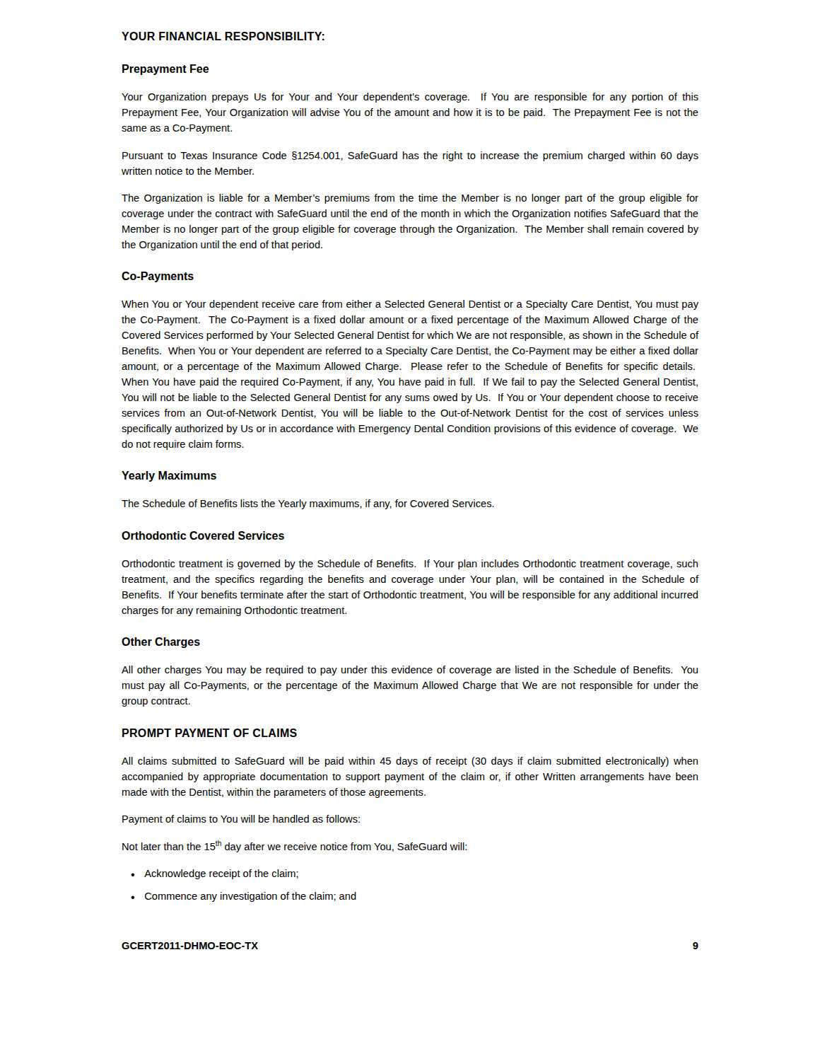YOUR FINANCIAL RESPONSIBILITY:
Prepayment Fee
Your Organization prepays Us for Your and Your dependent’s coverage. If You are responsible for any portion of this Prepayment Fee, Your Organization will advise You of the amount and how it is to be paid. The Prepayment Fee is not the same as a Co-Payment.
Pursuant to Texas Insurance Code §1254.001, SafeGuard has the right to increase the premium charged within 60 days written notice to the Member.
The Organization is liable for a Member’s premiums from the time the Member is no longer part of the group eligible for coverage under the contract with SafeGuard until the end of the month in which the Organization notifies SafeGuard that the Member is no longer part of the group eligible for coverage through the Organization. The Member shall remain covered by the Organization until the end of that period.
Co-Payments
When You or Your dependent receive care from either a Selected General Dentist or a Specialty Care Dentist, You must pay the Co-Payment. The Co-Payment is a fixed dollar amount or a fixed percentage of the Maximum Allowed Charge of the Covered Services performed by Your Selected General Dentist for which We are not responsible, as shown in the Schedule of Benefits. When You or Your dependent are referred to a Specialty Care Dentist, the Co-Payment may be either a fixed dollar amount, or a percentage of the Maximum Allowed Charge. Please refer to the Schedule of Benefits for specific details. When You have paid the required Co-Payment, if any, You have paid in full. If We fail to pay the Selected General Dentist, You will not be liable to the Selected General Dentist for any sums owed by Us. If You or Your dependent choose to receive services from an Out-of-Network Dentist, You will be liable to the Out-of-Network Dentist for the cost of services unless specifically authorized by Us or in accordance with Emergency Dental Condition provisions of this evidence of coverage. We do not require claim forms.
Yearly Maximums
The Schedule of Benefits lists the Yearly maximums, if any, for Covered Services.
Orthodontic Covered Services
Orthodontic treatment is governed by the Schedule of Benefits. If Your plan includes Orthodontic treatment coverage, such treatment, and the specifics regarding the benefits and coverage under Your plan, will be contained in the Schedule of Benefits. If Your benefits terminate after the start of Orthodontic treatment, You will be responsible for any additional incurred charges for any remaining Orthodontic treatment.
Other Charges
All other charges You may be required to pay under this evidence of coverage are listed in the Schedule of Benefits. You must pay all Co-Payments, or the percentage of the Maximum Allowed Charge that We are not responsible for under the group contract.
PROMPT PAYMENT OF CLAIMS
All claims submitted to SafeGuard will be paid within 45 days of receipt (30 days if claim submitted electronically) when accompanied by appropriate documentation to support payment of the claim or, if other Written arrangements have been made with the Dentist, within the parameters of those agreements.
Payment of claims to You will be handled as follows:
Not later than the 15th day after we receive notice from You, SafeGuard will:
Acknowledge receipt of the claim;
Commence any investigation of the claim; and
GCERT2011-DHMO-EOC-TX 9